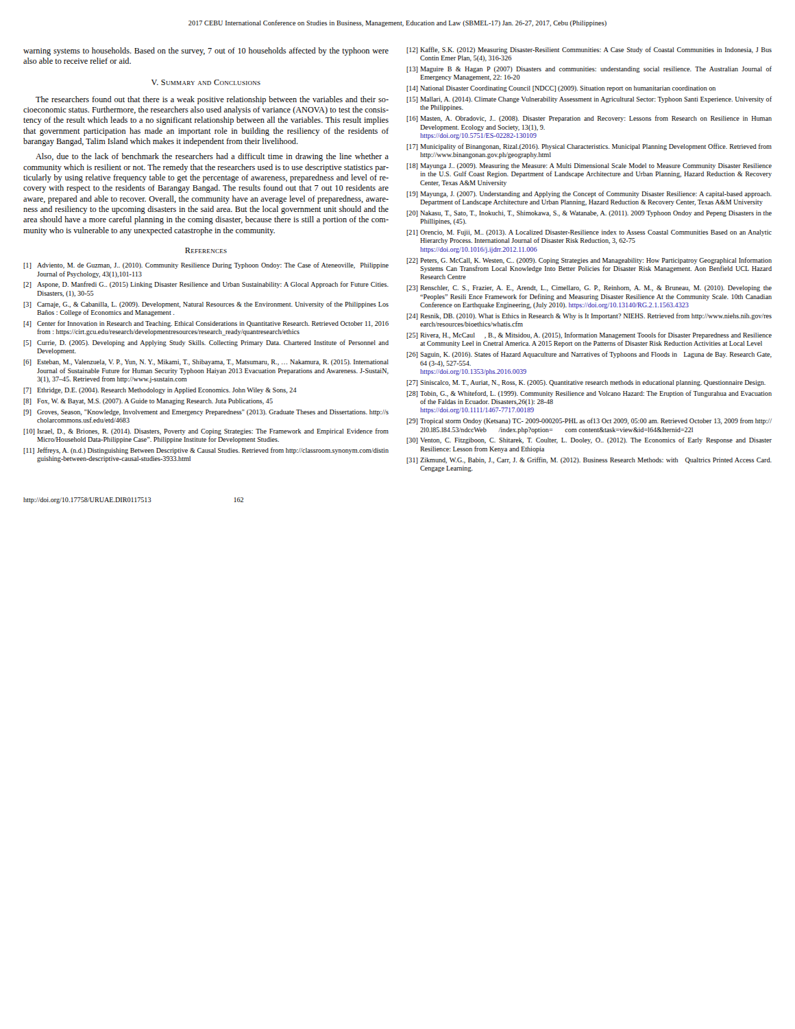2017 CEBU International Conference on Studies in Business, Management, Education and Law (SBMEL-17) Jan. 26-27, 2017, Cebu (Philippines)
warning systems to households. Based on the survey, 7 out of 10 households affected by the typhoon were also able to receive relief or aid.
V. Summary and Conclusions
The researchers found out that there is a weak positive relationship between the variables and their socioeconomic status. Furthermore, the researchers also used analysis of variance (ANOVA) to test the consistency of the result which leads to a no significant relationship between all the variables. This result implies that government participation has made an important role in building the resiliency of the residents of barangay Bangad, Talim Island which makes it independent from their livelihood.
Also, due to the lack of benchmark the researchers had a difficult time in drawing the line whether a community which is resilient or not. The remedy that the researchers used is to use descriptive statistics particularly by using relative frequency table to get the percentage of awareness, preparedness and level of recovery with respect to the residents of Barangay Bangad. The results found out that 7 out 10 residents are aware, prepared and able to recover. Overall, the community have an average level of preparedness, awareness and resiliency to the upcoming disasters in the said area. But the local government unit should and the area should have a more careful planning in the coming disaster, because there is still a portion of the community who is vulnerable to any unexpected catastrophe in the community.
References
[1] Adviento, M. de Guzman, J.. (2010). Community Resilience During Typhoon Ondoy: The Case of Ateneoville, Philippine Journal of Psychology, 43(1),101-113
[2] Aspone, D. Manfredi G.. (2015) Linking Disaster Resilience and Urban Sustainability: A Glocal Approach for Future Cities. Disasters, (1), 30-55
[3] Carnaje, G., & Cabanilla, L. (2009). Development, Natural Resources & the Environment. University of the Philippines Los Baños : College of Economics and Management .
[4] Center for Innovation in Research and Teaching. Ethical Considerations in Quantitative Research. Retrieved October 11, 2016 from : https://cirt.gcu.edu/research/developmentresources/research_ready/quantresearch/ethics
[5] Currie, D. (2005). Developing and Applying Study Skills. Collecting Primary Data. Chartered Institute of Personnel and Development.
[6] Esteban, M., Valenzuela, V. P., Yun, N. Y., Mikami, T., Shibayama, T., Matsumaru, R., … Nakamura, R. (2015). International Journal of Sustainable Future for Human Security Typhoon Haiyan 2013 Evacuation Preparations and Awareness. J-SustaiN, 3(1), 37–45. Retrieved from http://www.j-sustain.com
[7] Ethridge, D.E. (2004). Research Methodology in Applied Economics. John Wiley & Sons, 24
[8] Fox, W. & Bayat, M.S. (2007). A Guide to Managing Research. Juta Publications, 45
[9] Groves, Season, "Knowledge, Involvement and Emergency Preparedness" (2013). Graduate Theses and Dissertations. http://scholarcommons.usf.edu/etd/4683
[10] Israel, D., & Briones, R. (2014). Disasters, Poverty and Coping Strategies: The Framework and Empirical Evidence from Micro/Household Data-Philippine Case”. Philippine Institute for Development Studies.
[11] Jeffreys, A. (n.d.) Distinguishing Between Descriptive & Causal Studies. Retrieved from http://classroom.synonym.com/distinguishing-between-descriptive-causal-studies-3933.html
[12] Kaffle, S.K. (2012) Measuring Disaster-Resilient Communities: A Case Study of Coastal Communities in Indonesia, J Bus Contin Emer Plan, 5(4), 316-326
[13] Maguire B & Hagan P (2007) Disasters and communities: understanding social resilience. The Australian Journal of Emergency Management, 22: 16-20
[14] National Disaster Coordinating Council [NDCC] (2009). Situation report on humanitarian coordination on
[15] Mallari, A. (2014). Climate Change Vulnerability Assessment in Agricultural Sector: Typhoon Santi Experience. University of the Philippines.
[16] Masten, A. Obradovic, J.. (2008). Disaster Preparation and Recovery: Lessons from Research on Resilience in Human Development. Ecology and Society, 13(1), 9.
https://doi.org/10.5751/ES-02282-130109
[17] Municipality of Binangonan, Rizal.(2016). Physical Characteristics. Municipal Planning Development Office. Retrieved from http://www.binangonan.gov.ph/geography.html
[18] Mayunga J.. (2009). Measuring the Measure: A Multi Dimensional Scale Model to Measure Community Disaster Resilience in the U.S. Gulf Coast Region. Department of Landscape Architecture and Urban Planning, Hazard Reduction & Recovery Center, Texas A&M University
[19] Mayunga, J. (2007). Understanding and Applying the Concept of Community Disaster Resilience: A capital-based approach. Department of Landscape Architecture and Urban Planning, Hazard Reduction & Recovery Center, Texas A&M University
[20] Nakasu, T., Sato, T., Inokuchi, T., Shimokawa, S., & Watanabe, A. (2011). 2009 Typhoon Ondoy and Pepeng Disasters in the Phillipines, (45).
[21] Orencio, M. Fujii, M.. (2013). A Localized Disaster-Resilience index to Assess Coastal Communities Based on an Analytic Hierarchy Process. International Journal of Disaster Risk Reduction, 3, 62-75
https://doi.org/10.1016/j.ijdrr.2012.11.006
[22] Peters, G. McCall, K. Westen, C.. (2009). Coping Strategies and Manageability: How Participatroy Geographical Information Systems Can Transfrom Local Knowledge Into Better Policies for Disaster Risk Management. Aon Benfield UCL Hazard Research Centre
[23] Renschler, C. S., Frazier, A. E., Arendt, L., Cimellaro, G. P., Reinhorn, A. M., & Bruneau, M. (2010). Developing the “Peoples” Resili Ence Framework for Defining and Measuring Disaster Resilience At the Community Scale. 10th Canadian Conference on Earthquake Engineering, (July 2010). https://doi.org/10.13140/RG.2.1.1563.4323
[24] Resnik, DB. (2010). What is Ethics in Research & Why is It Important? NIEHS. Retrieved from http://www.niehs.nih.gov/research/resources/bioethics/whatis.cfm
[25] Rivera, H., McCaul , B., & Mitsidou, A. (2015), Information Management Toools for Disaster Preparedness and Resilience at Community Leel in Cnetral America. A 2015 Report on the Patterns of Disaster Risk Reduction Activities at Local Level
[26] Saguin, K. (2016). States of Hazard Aquaculture and Narratives of Typhoons and Floods in Laguna de Bay. Research Gate, 64 (3-4), 527-554.
https://doi.org/10.1353/phs.2016.0039
[27] Siniscalco, M. T., Auriat, N., Ross, K. (2005). Quantitative research methods in educational planning. Questionnaire Design.
[28] Tobin, G., & Whiteford, L. (1999). Community Resilience and Volcano Hazard: The Eruption of Tungurahua and Evacuation of the Faldas in Ecuador. Disasters,26(1): 28-48
https://doi.org/10.1111/1467-7717.00189
[29] Tropical storm Ondoy (Ketsana) TC- 2009-000205-PHL as of13 Oct 2009, 05:00 am. Retrieved October 13, 2009 from http://2l0.l85.l84.53/ndccWeb /index.php?option= com content&task=view&id=l64&Iternid=22l
[30] Venton, C. Fitzgiboon, C. Shitarek, T. Coulter, L. Dooley, O.. (2012). The Economics of Early Response and Disaster Resilience: Lesson from Kenya and Ethiopia
[31] Zikmund, W.G., Babin, J., Carr, J. & Griffin, M. (2012). Business Research Methods: with Qualtrics Printed Access Card. Cengage Learning.
http://doi.org/10.17758/URUAE.DIR0117513 162